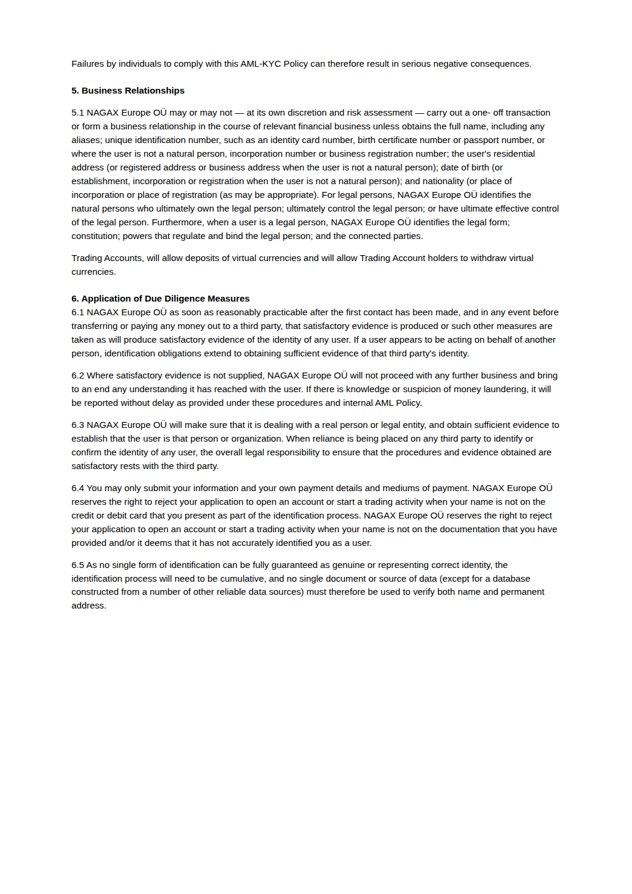Failures by individuals to comply with this AML-KYC Policy can therefore result in serious negative consequences.
5. Business Relationships
5.1 NAGAX Europe OÜ may or may not — at its own discretion and risk assessment — carry out a one- off transaction or form a business relationship in the course of relevant financial business unless obtains the full name, including any aliases; unique identification number, such as an identity card number, birth certificate number or passport number, or where the user is not a natural person, incorporation number or business registration number; the user's residential address (or registered address or business address when the user is not a natural person); date of birth (or establishment, incorporation or registration when the user is not a natural person); and nationality (or place of incorporation or place of registration (as may be appropriate). For legal persons, NAGAX Europe OÜ identifies the natural persons who ultimately own the legal person; ultimately control the legal person; or have ultimate effective control of the legal person. Furthermore, when a user is a legal person, NAGAX Europe OÜ identifies the legal form; constitution; powers that regulate and bind the legal person; and the connected parties.
Trading Accounts, will allow deposits of virtual currencies and will allow Trading Account holders to withdraw virtual currencies.
6. Application of Due Diligence Measures
6.1 NAGAX Europe OÜ as soon as reasonably practicable after the first contact has been made, and in any event before transferring or paying any money out to a third party, that satisfactory evidence is produced or such other measures are taken as will produce satisfactory evidence of the identity of any user. If a user appears to be acting on behalf of another person, identification obligations extend to obtaining sufficient evidence of that third party's identity.
6.2 Where satisfactory evidence is not supplied, NAGAX Europe OÜ will not proceed with any further business and bring to an end any understanding it has reached with the user. If there is knowledge or suspicion of money laundering, it will be reported without delay as provided under these procedures and internal AML Policy.
6.3 NAGAX Europe OÜ will make sure that it is dealing with a real person or legal entity, and obtain sufficient evidence to establish that the user is that person or organization. When reliance is being placed on any third party to identify or confirm the identity of any user, the overall legal responsibility to ensure that the procedures and evidence obtained are satisfactory rests with the third party.
6.4 You may only submit your information and your own payment details and mediums of payment. NAGAX Europe OÜ reserves the right to reject your application to open an account or start a trading activity when your name is not on the credit or debit card that you present as part of the identification process. NAGAX Europe OÜ reserves the right to reject your application to open an account or start a trading activity when your name is not on the documentation that you have provided and/or it deems that it has not accurately identified you as a user.
6.5 As no single form of identification can be fully guaranteed as genuine or representing correct identity, the identification process will need to be cumulative, and no single document or source of data (except for a database constructed from a number of other reliable data sources) must therefore be used to verify both name and permanent address.